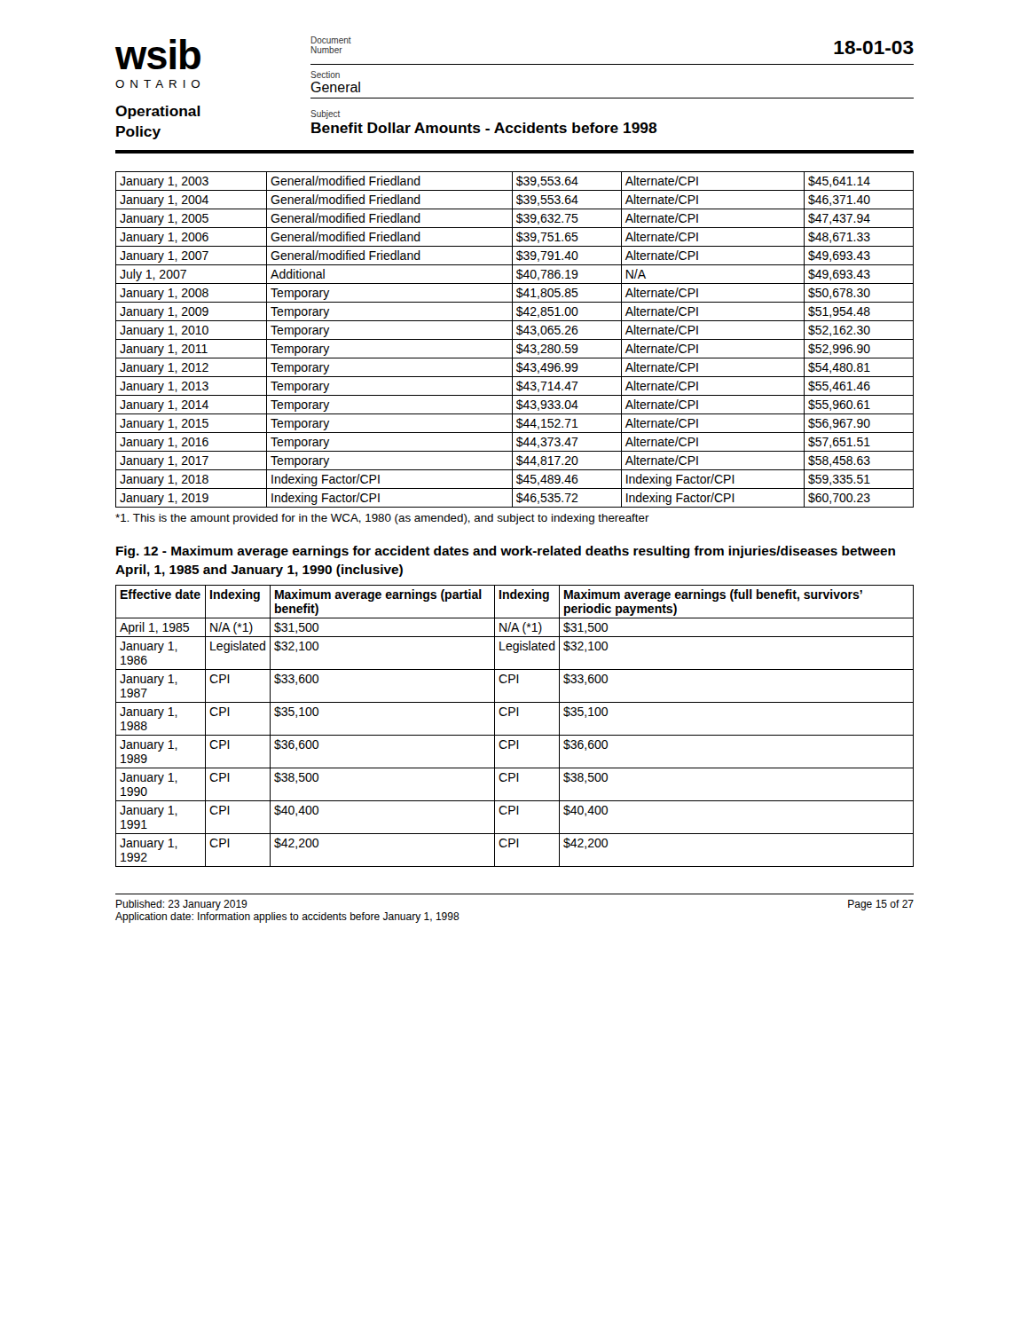| wsib ONTARIO Operational Policy | Document Number | 18-01-03 |
| Section General |
| Subject Benefit Dollar Amounts - Accidents before 1998 |
| January 1, 2003 | General/modified Friedland | $39,553.64 | Alternate/CPI | $45,641.14 |
| January 1, 2004 | General/modified Friedland | $39,553.64 | Alternate/CPI | $46,371.40 |
| January 1, 2005 | General/modified Friedland | $39,632.75 | Alternate/CPI | $47,437.94 |
| January 1, 2006 | General/modified Friedland | $39,751.65 | Alternate/CPI | $48,671.33 |
| January 1, 2007 | General/modified Friedland | $39,791.40 | Alternate/CPI | $49,693.43 |
| July 1, 2007 | Additional | $40,786.19 | N/A | $49,693.43 |
| January 1, 2008 | Temporary | $41,805.85 | Alternate/CPI | $50,678.30 |
| January 1, 2009 | Temporary | $42,851.00 | Alternate/CPI | $51,954.48 |
| January 1, 2010 | Temporary | $43,065.26 | Alternate/CPI | $52,162.30 |
| January 1, 2011 | Temporary | $43,280.59 | Alternate/CPI | $52,996.90 |
| January 1, 2012 | Temporary | $43,496.99 | Alternate/CPI | $54,480.81 |
| January 1, 2013 | Temporary | $43,714.47 | Alternate/CPI | $55,461.46 |
| January 1, 2014 | Temporary | $43,933.04 | Alternate/CPI | $55,960.61 |
| January 1, 2015 | Temporary | $44,152.71 | Alternate/CPI | $56,967.90 |
| January 1, 2016 | Temporary | $44,373.47 | Alternate/CPI | $57,651.51 |
| January 1, 2017 | Temporary | $44,817.20 | Alternate/CPI | $58,458.63 |
| January 1, 2018 | Indexing Factor/CPI | $45,489.46 | Indexing Factor/CPI | $59,335.51 |
| January 1, 2019 | Indexing Factor/CPI | $46,535.72 | Indexing Factor/CPI | $60,700.23 |
*1. This is the amount provided for in the WCA, 1980 (as amended), and subject to indexing thereafter
Fig. 12 - Maximum average earnings for accident dates and work-related deaths resulting from injuries/diseases between April, 1, 1985 and January 1, 1990 (inclusive)
| Effective date | Indexing | Maximum average earnings (partial benefit) | Indexing | Maximum average earnings (full benefit, survivors’ periodic payments) |
| --- | --- | --- | --- | --- |
| April 1, 1985 | N/A (*1) | $31,500 | N/A (*1) | $31,500 |
| January 1, 1986 | Legislated | $32,100 | Legislated | $32,100 |
| January 1, 1987 | CPI | $33,600 | CPI | $33,600 |
| January 1, 1988 | CPI | $35,100 | CPI | $35,100 |
| January 1, 1989 | CPI | $36,600 | CPI | $36,600 |
| January 1, 1990 | CPI | $38,500 | CPI | $38,500 |
| January 1, 1991 | CPI | $40,400 | CPI | $40,400 |
| January 1, 1992 | CPI | $42,200 | CPI | $42,200 |
Published: 23 January 2019
Application date: Information applies to accidents before January 1, 1998
Page 15 of 27